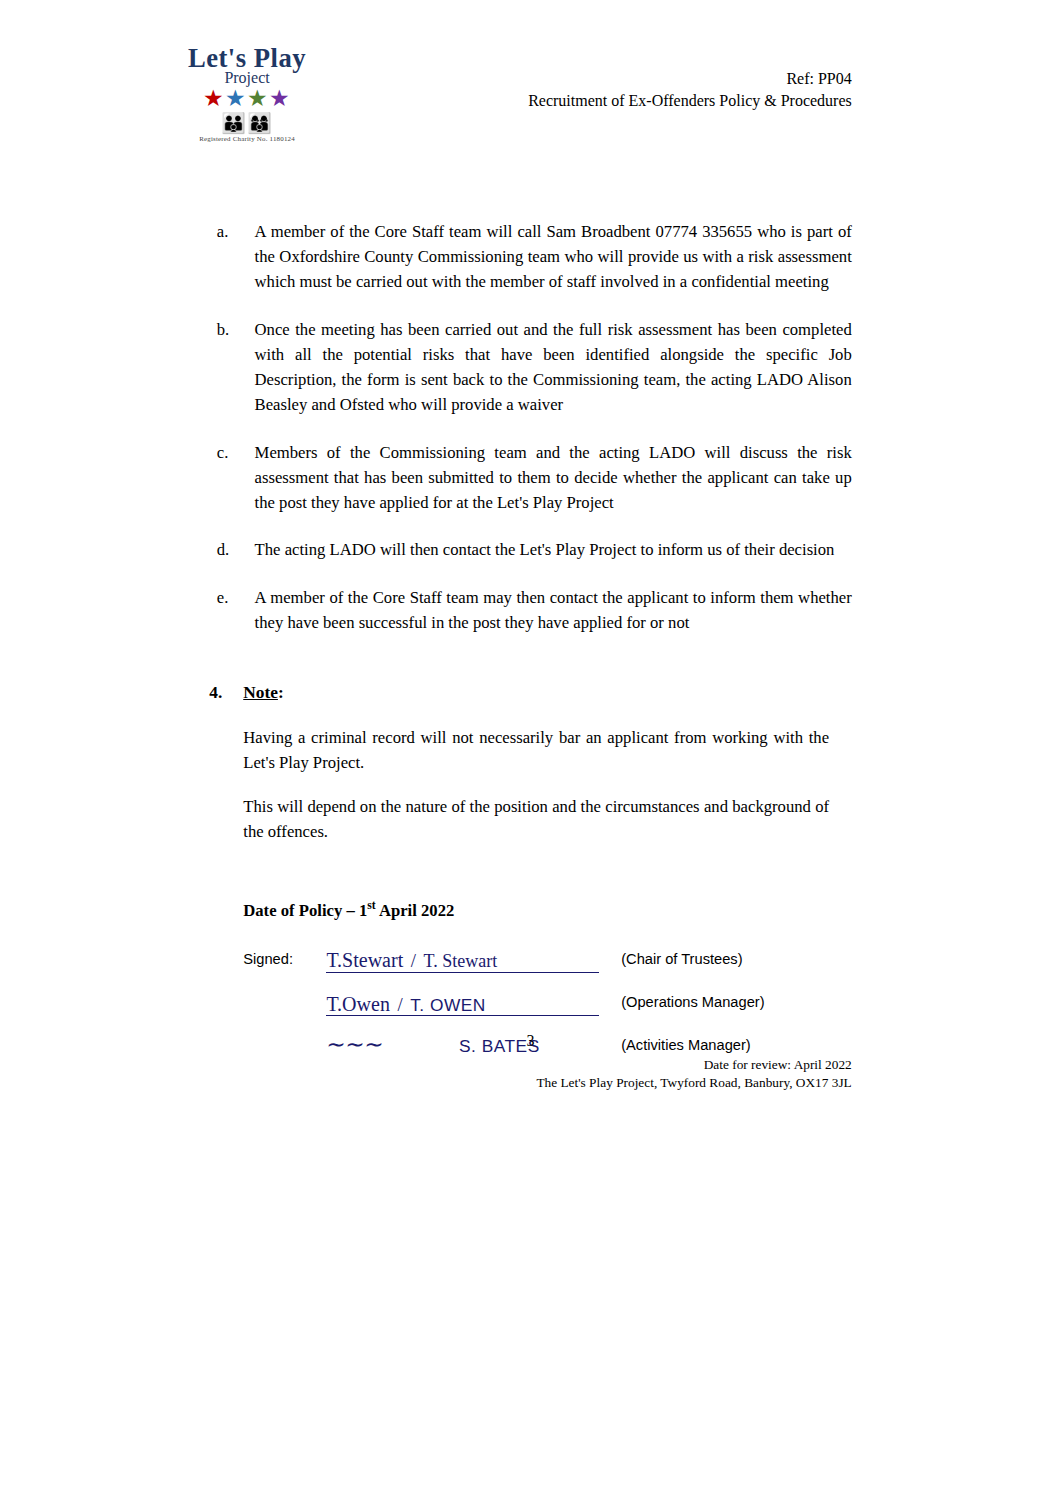Let's Play
Project
★★★★
👪👩‍👩‍👦
Registered Charity No. 1180124
Ref: PP04
Recruitment of Ex-Offenders Policy & Procedures
a. A member of the Core Staff team will call Sam Broadbent 07774 335655 who is part of the Oxfordshire County Commissioning team who will provide us with a risk assessment which must be carried out with the member of staff involved in a confidential meeting
b. Once the meeting has been carried out and the full risk assessment has been completed with all the potential risks that have been identified alongside the specific Job Description, the form is sent back to the Commissioning team, the acting LADO Alison Beasley and Ofsted who will provide a waiver
c. Members of the Commissioning team and the acting LADO will discuss the risk assessment that has been submitted to them to decide whether the applicant can take up the post they have applied for at the Let's Play Project
d. The acting LADO will then contact the Let's Play Project to inform us of their decision
e. A member of the Core Staff team may then contact the applicant to inform them whether they have been successful in the post they have applied for or not
4. Note:
Having a criminal record will not necessarily bar an applicant from working with the Let's Play Project.
This will depend on the nature of the position and the circumstances and background of the offences.
Date of Policy – 1st April 2022
| Signed: | T.Stewart / T. Stewart | (Chair of Trustees) |
| | T.Owen / T. OWEN | (Operations Manager) |
| | ∼∼∼ S. BATES | (Activities Manager) |
3
Date for review: April 2022
The Let's Play Project, Twyford Road, Banbury, OX17 3JL